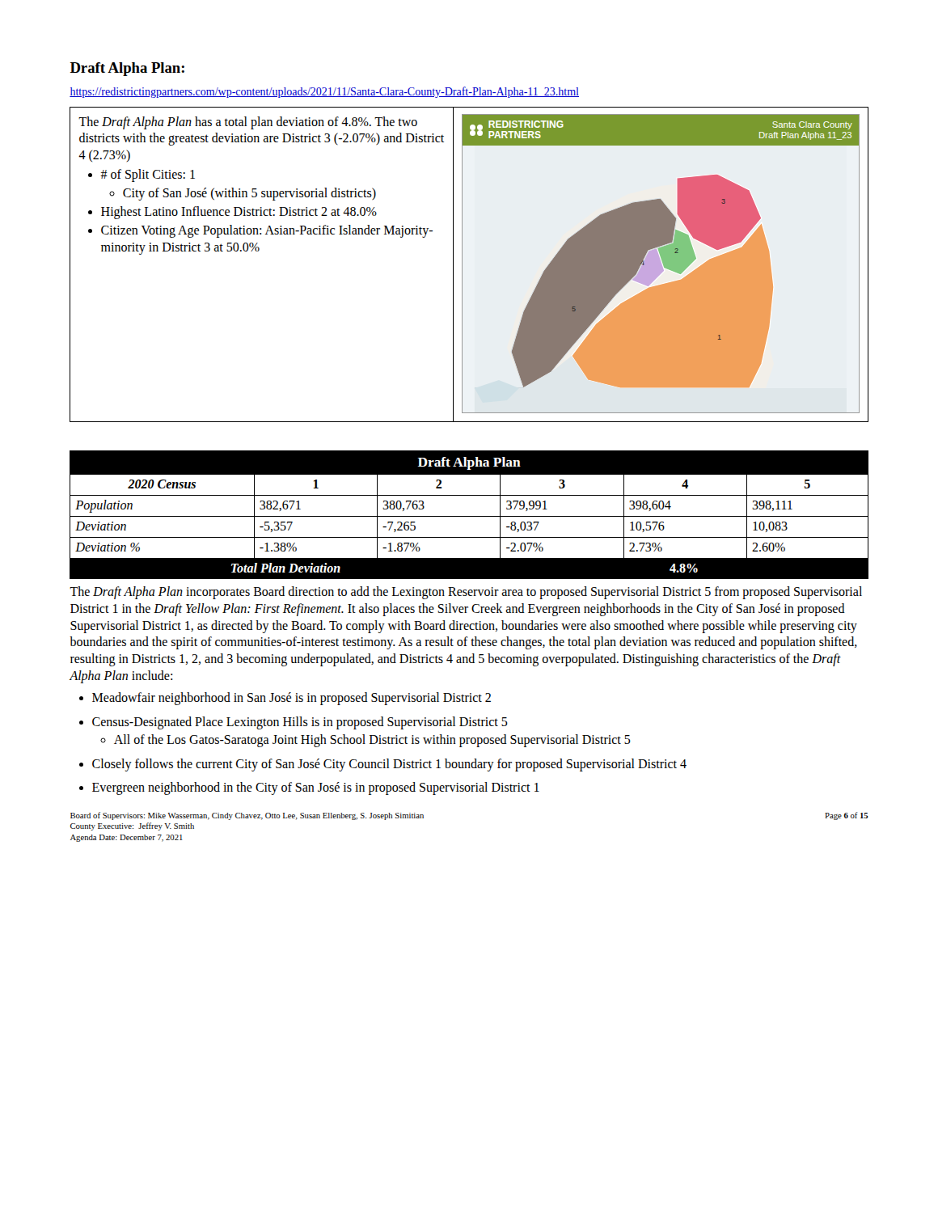Draft Alpha Plan:
https://redistrictingpartners.com/wp-content/uploads/2021/11/Santa-Clara-County-Draft-Plan-Alpha-11_23.html
| The Draft Alpha Plan has a total plan deviation of 4.8%. The two districts with the greatest deviation are District 3 (-2.07%) and District 4 (2.73%) # of Split Cities: 1 City of San José (within 5 supervisorial districts) Highest Latino Influence District: District 2 at 48.0% Citizen Voting Age Population: Asian-Pacific Islander Majority-minority in District 3 at 50.0% | REDISTRICTING PARTNERS Santa Clara County Draft Plan Alpha 11_23 3 2 4 5 1 |
| Draft Alpha Plan |
| --- |
| 2020 Census | 1 | 2 | 3 | 4 | 5 |
| Population | 382,671 | 380,763 | 379,991 | 398,604 | 398,111 |
| Deviation | -5,357 | -7,265 | -8,037 | 10,576 | 10,083 |
| Deviation % | -1.38% | -1.87% | -2.07% | 2.73% | 2.60% |
| Total Plan Deviation | 4.8% |
The Draft Alpha Plan incorporates Board direction to add the Lexington Reservoir area to proposed Supervisorial District 5 from proposed Supervisorial District 1 in the Draft Yellow Plan: First Refinement. It also places the Silver Creek and Evergreen neighborhoods in the City of San José in proposed Supervisorial District 1, as directed by the Board. To comply with Board direction, boundaries were also smoothed where possible while preserving city boundaries and the spirit of communities-of-interest testimony. As a result of these changes, the total plan deviation was reduced and population shifted, resulting in Districts 1, 2, and 3 becoming underpopulated, and Districts 4 and 5 becoming overpopulated. Distinguishing characteristics of the Draft Alpha Plan include:
Meadowfair neighborhood in San José is in proposed Supervisorial District 2
Census-Designated Place Lexington Hills is in proposed Supervisorial District 5
All of the Los Gatos-Saratoga Joint High School District is within proposed Supervisorial District 5
Closely follows the current City of San José City Council District 1 boundary for proposed Supervisorial District 4
Evergreen neighborhood in the City of San José is in proposed Supervisorial District 1
Board of Supervisors: Mike Wasserman, Cindy Chavez, Otto Lee, Susan Ellenberg, S. Joseph Simitian
County Executive: Jeffrey V. Smith
Agenda Date: December 7, 2021
Page 6 of 15